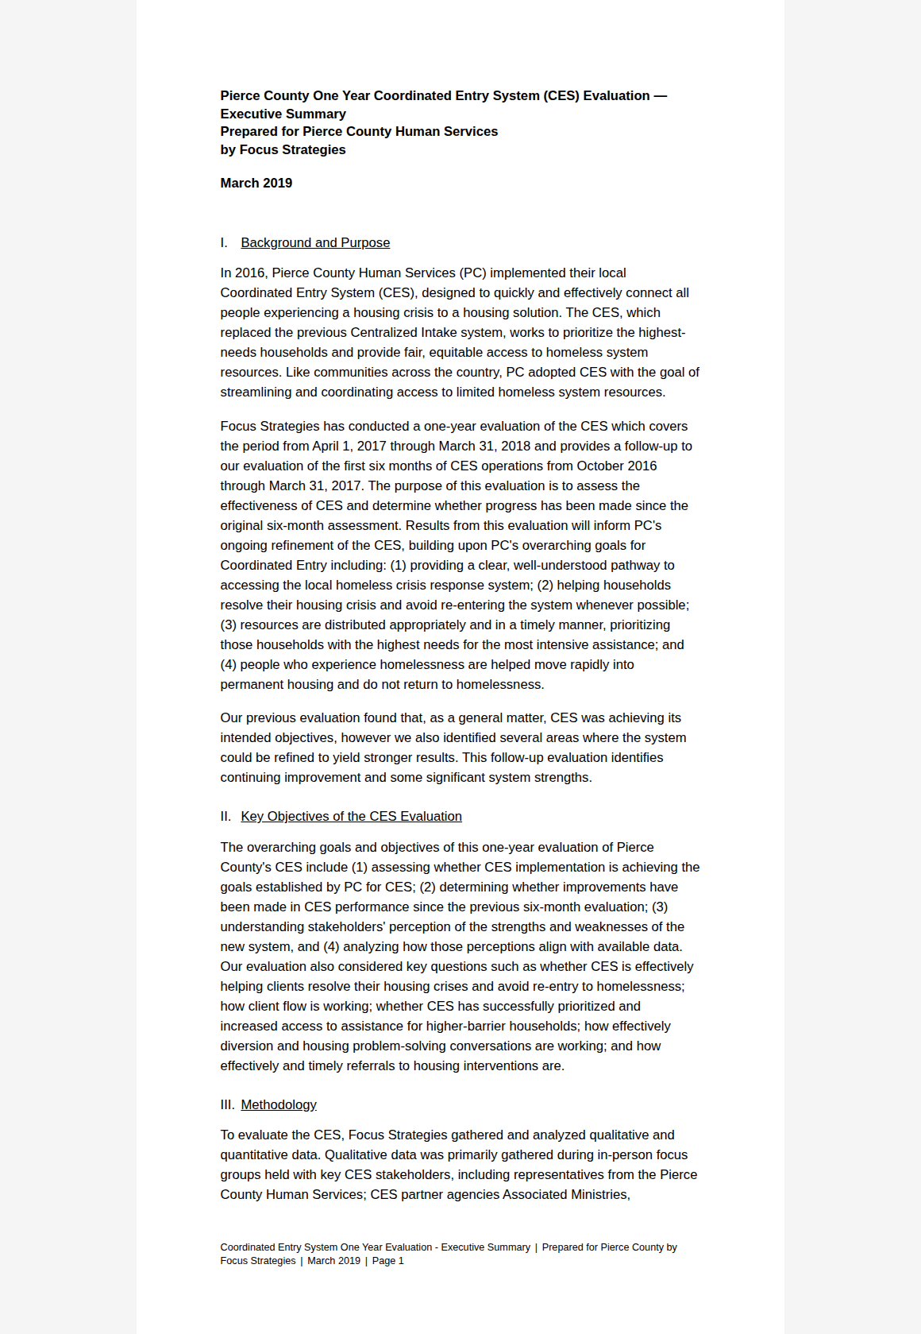Pierce County One Year Coordinated Entry System (CES) Evaluation — Executive Summary
Prepared for Pierce County Human Services
by Focus Strategies
March 2019
I. Background and Purpose
In 2016, Pierce County Human Services (PC) implemented their local Coordinated Entry System (CES), designed to quickly and effectively connect all people experiencing a housing crisis to a housing solution. The CES, which replaced the previous Centralized Intake system, works to prioritize the highest-needs households and provide fair, equitable access to homeless system resources. Like communities across the country, PC adopted CES with the goal of streamlining and coordinating access to limited homeless system resources.
Focus Strategies has conducted a one-year evaluation of the CES which covers the period from April 1, 2017 through March 31, 2018 and provides a follow-up to our evaluation of the first six months of CES operations from October 2016 through March 31, 2017. The purpose of this evaluation is to assess the effectiveness of CES and determine whether progress has been made since the original six-month assessment. Results from this evaluation will inform PC's ongoing refinement of the CES, building upon PC's overarching goals for Coordinated Entry including: (1) providing a clear, well-understood pathway to accessing the local homeless crisis response system; (2) helping households resolve their housing crisis and avoid re-entering the system whenever possible; (3) resources are distributed appropriately and in a timely manner, prioritizing those households with the highest needs for the most intensive assistance; and (4) people who experience homelessness are helped move rapidly into permanent housing and do not return to homelessness.
Our previous evaluation found that, as a general matter, CES was achieving its intended objectives, however we also identified several areas where the system could be refined to yield stronger results. This follow-up evaluation identifies continuing improvement and some significant system strengths.
II. Key Objectives of the CES Evaluation
The overarching goals and objectives of this one-year evaluation of Pierce County's CES include (1) assessing whether CES implementation is achieving the goals established by PC for CES; (2) determining whether improvements have been made in CES performance since the previous six-month evaluation; (3) understanding stakeholders' perception of the strengths and weaknesses of the new system, and (4) analyzing how those perceptions align with available data. Our evaluation also considered key questions such as whether CES is effectively helping clients resolve their housing crises and avoid re-entry to homelessness; how client flow is working; whether CES has successfully prioritized and increased access to assistance for higher-barrier households; how effectively diversion and housing problem-solving conversations are working; and how effectively and timely referrals to housing interventions are.
III. Methodology
To evaluate the CES, Focus Strategies gathered and analyzed qualitative and quantitative data. Qualitative data was primarily gathered during in-person focus groups held with key CES stakeholders, including representatives from the Pierce County Human Services; CES partner agencies Associated Ministries,
Coordinated Entry System One Year Evaluation - Executive Summary|Prepared for Pierce County by Focus Strategies|March 2019|Page 1